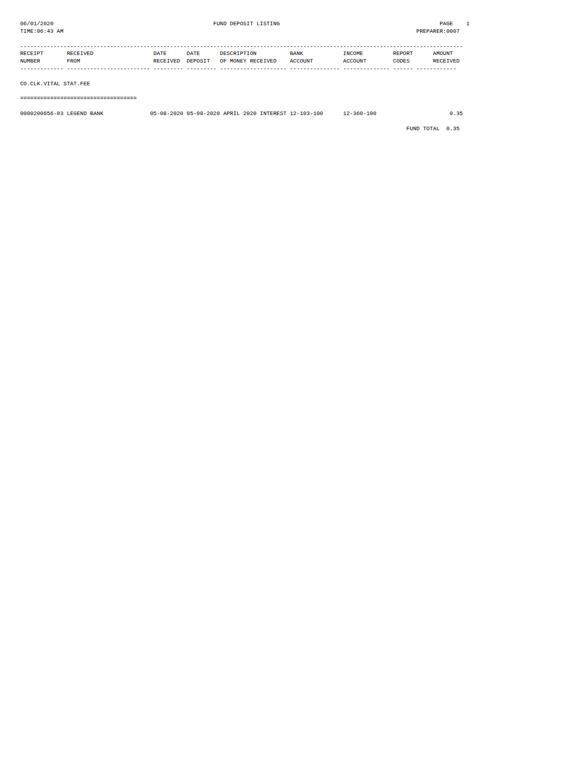06/01/2020                                                FUND DEPOSIT LISTING                                                PAGE    1
TIME:06:43 AM                                                                                                          PREPARER:0007

-------------------------------------------------------------------------------------------------------------------------------------
RECEIPT       RECEIVED                  DATE      DATE      DESCRIPTION          BANK            INCOME         REPORT      AMOUNT
NUMBER        FROM                      RECEIVED  DEPOSIT   OF MONEY RECEIVED    ACCOUNT         ACCOUNT        CODES       RECEIVED
------------- ------------------------- --------- --------- -------------------- --------------- -------------- ------ ------------

CO.CLK.VITAL STAT.FEE

===================================

0000200656-03 LEGEND BANK              05-08-2020 05-08-2020 APRIL 2020 INTEREST 12-103-100      12-360-100                      0.35

                                                                                                                    FUND TOTAL  0.35